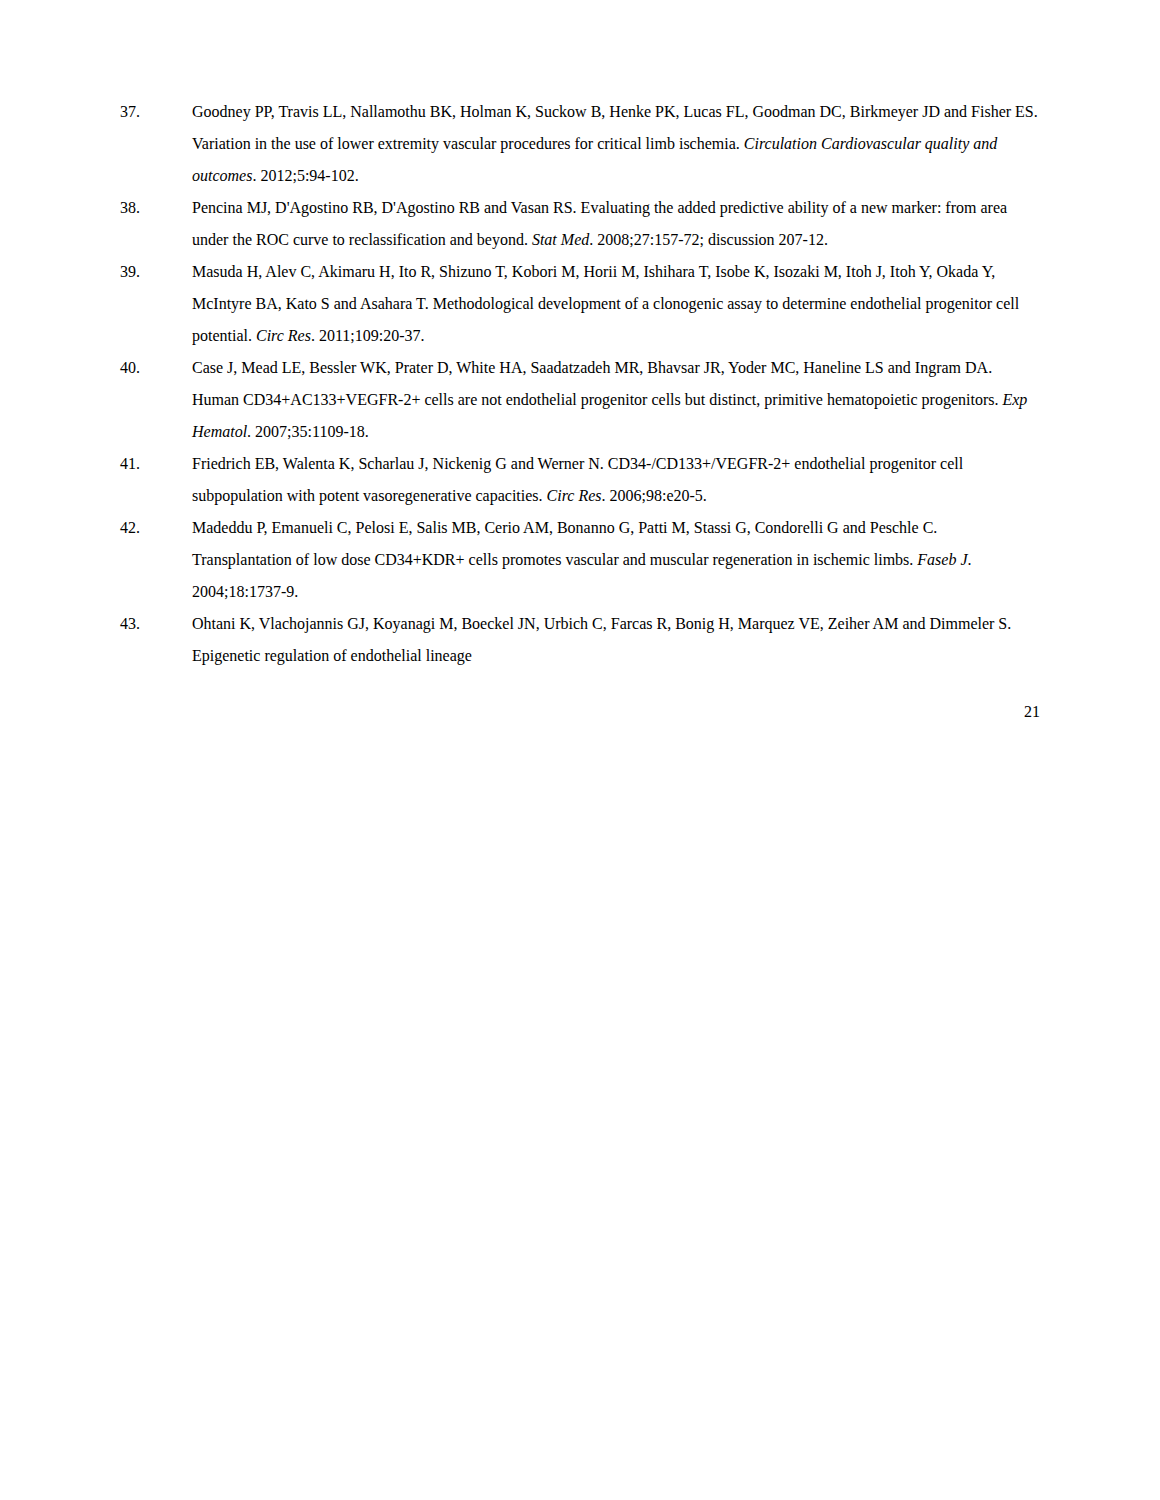Goodney PP, Travis LL, Nallamothu BK, Holman K, Suckow B, Henke PK, Lucas FL, Goodman DC, Birkmeyer JD and Fisher ES. Variation in the use of lower extremity vascular procedures for critical limb ischemia. Circulation Cardiovascular quality and outcomes. 2012;5:94-102.
Pencina MJ, D'Agostino RB, D'Agostino RB and Vasan RS. Evaluating the added predictive ability of a new marker: from area under the ROC curve to reclassification and beyond. Stat Med. 2008;27:157-72; discussion 207-12.
Masuda H, Alev C, Akimaru H, Ito R, Shizuno T, Kobori M, Horii M, Ishihara T, Isobe K, Isozaki M, Itoh J, Itoh Y, Okada Y, McIntyre BA, Kato S and Asahara T. Methodological development of a clonogenic assay to determine endothelial progenitor cell potential. Circ Res. 2011;109:20-37.
Case J, Mead LE, Bessler WK, Prater D, White HA, Saadatzadeh MR, Bhavsar JR, Yoder MC, Haneline LS and Ingram DA. Human CD34+AC133+VEGFR-2+ cells are not endothelial progenitor cells but distinct, primitive hematopoietic progenitors. Exp Hematol. 2007;35:1109-18.
Friedrich EB, Walenta K, Scharlau J, Nickenig G and Werner N. CD34-/CD133+/VEGFR-2+ endothelial progenitor cell subpopulation with potent vasoregenerative capacities. Circ Res. 2006;98:e20-5.
Madeddu P, Emanueli C, Pelosi E, Salis MB, Cerio AM, Bonanno G, Patti M, Stassi G, Condorelli G and Peschle C. Transplantation of low dose CD34+KDR+ cells promotes vascular and muscular regeneration in ischemic limbs. Faseb J. 2004;18:1737-9.
Ohtani K, Vlachojannis GJ, Koyanagi M, Boeckel JN, Urbich C, Farcas R, Bonig H, Marquez VE, Zeiher AM and Dimmeler S. Epigenetic regulation of endothelial lineage
21